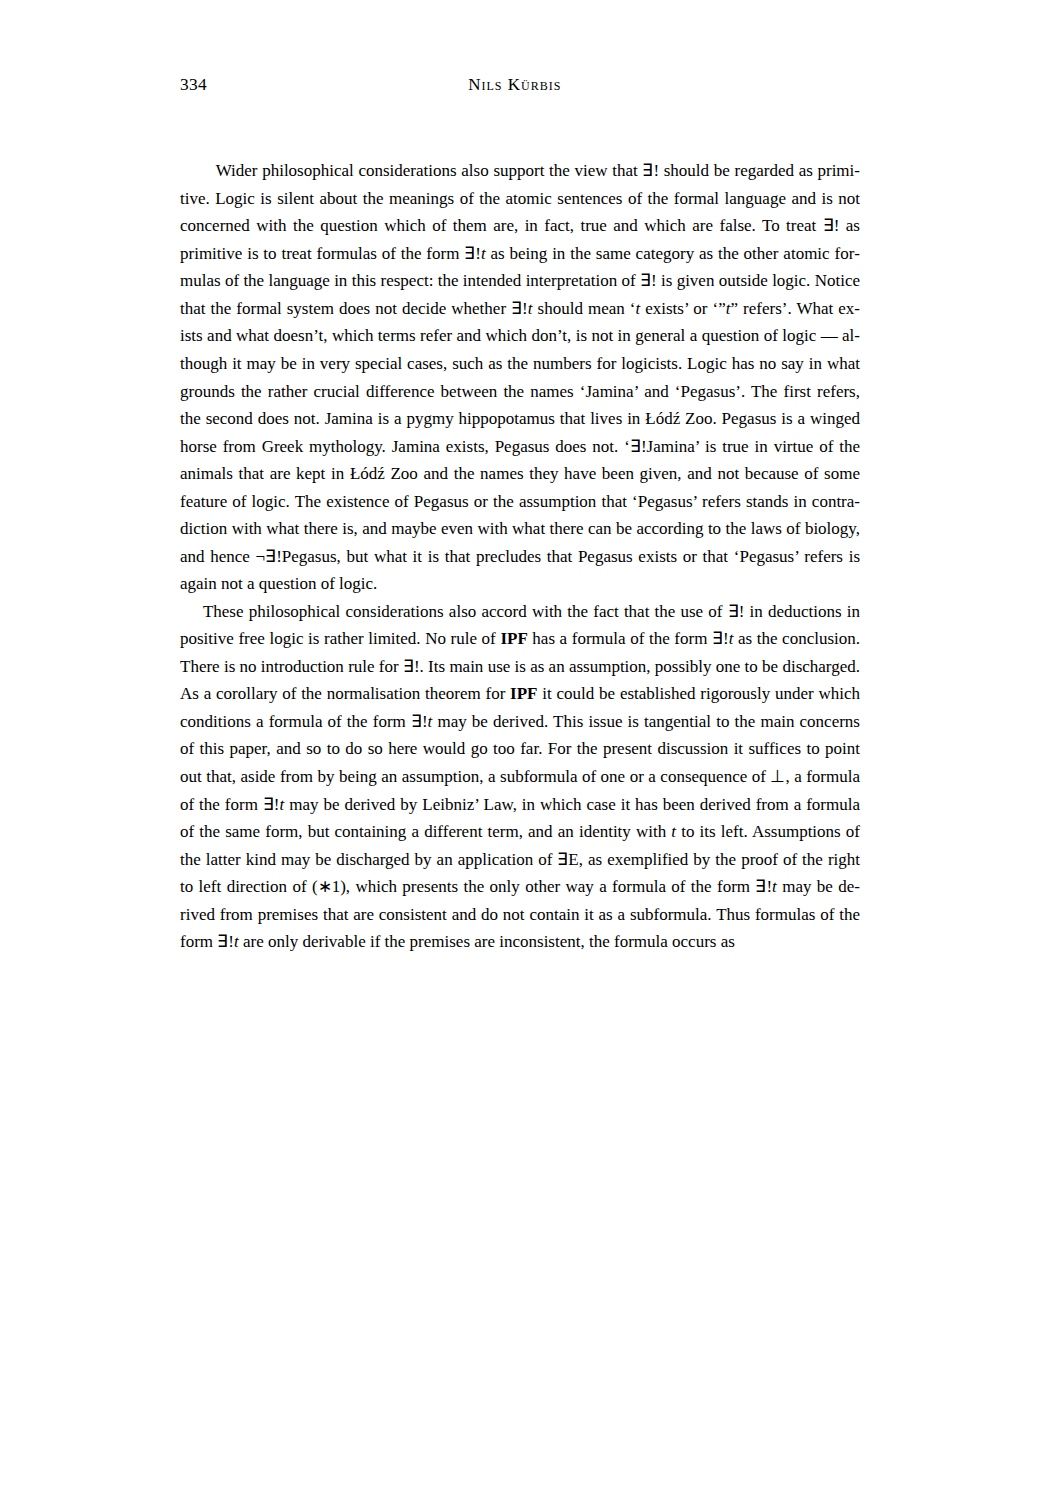334 Nils Kürbis
Wider philosophical considerations also support the view that ∃! should be regarded as primitive. Logic is silent about the meanings of the atomic sentences of the formal language and is not concerned with the question which of them are, in fact, true and which are false. To treat ∃! as primitive is to treat formulas of the form ∃!t as being in the same category as the other atomic formulas of the language in this respect: the intended interpretation of ∃! is given outside logic. Notice that the formal system does not decide whether ∃!t should mean ‘t exists’ or ‘”t” refers’. What exists and what doesn’t, which terms refer and which don’t, is not in general a question of logic — although it may be in very special cases, such as the numbers for logicists. Logic has no say in what grounds the rather crucial difference between the names ‘Jamina’ and ‘Pegasus’. The first refers, the second does not. Jamina is a pygmy hippopotamus that lives in Łódź Zoo. Pegasus is a winged horse from Greek mythology. Jamina exists, Pegasus does not. ‘∃!Jamina’ is true in virtue of the animals that are kept in Łódź Zoo and the names they have been given, and not because of some feature of logic. The existence of Pegasus or the assumption that ‘Pegasus’ refers stands in contradiction with what there is, and maybe even with what there can be according to the laws of biology, and hence ¬∃!Pegasus, but what it is that precludes that Pegasus exists or that ‘Pegasus’ refers is again not a question of logic.
These philosophical considerations also accord with the fact that the use of ∃! in deductions in positive free logic is rather limited. No rule of IPF has a formula of the form ∃!t as the conclusion. There is no introduction rule for ∃!. Its main use is as an assumption, possibly one to be discharged. As a corollary of the normalisation theorem for IPF it could be established rigorously under which conditions a formula of the form ∃!t may be derived. This issue is tangential to the main concerns of this paper, and so to do so here would go too far. For the present discussion it suffices to point out that, aside from by being an assumption, a subformula of one or a consequence of ⊥, a formula of the form ∃!t may be derived by Leibniz’ Law, in which case it has been derived from a formula of the same form, but containing a different term, and an identity with t to its left. Assumptions of the latter kind may be discharged by an application of ∃E, as exemplified by the proof of the right to left direction of (∗1), which presents the only other way a formula of the form ∃!t may be derived from premises that are consistent and do not contain it as a subformula. Thus formulas of the form ∃!t are only derivable if the premises are inconsistent, the formula occurs as